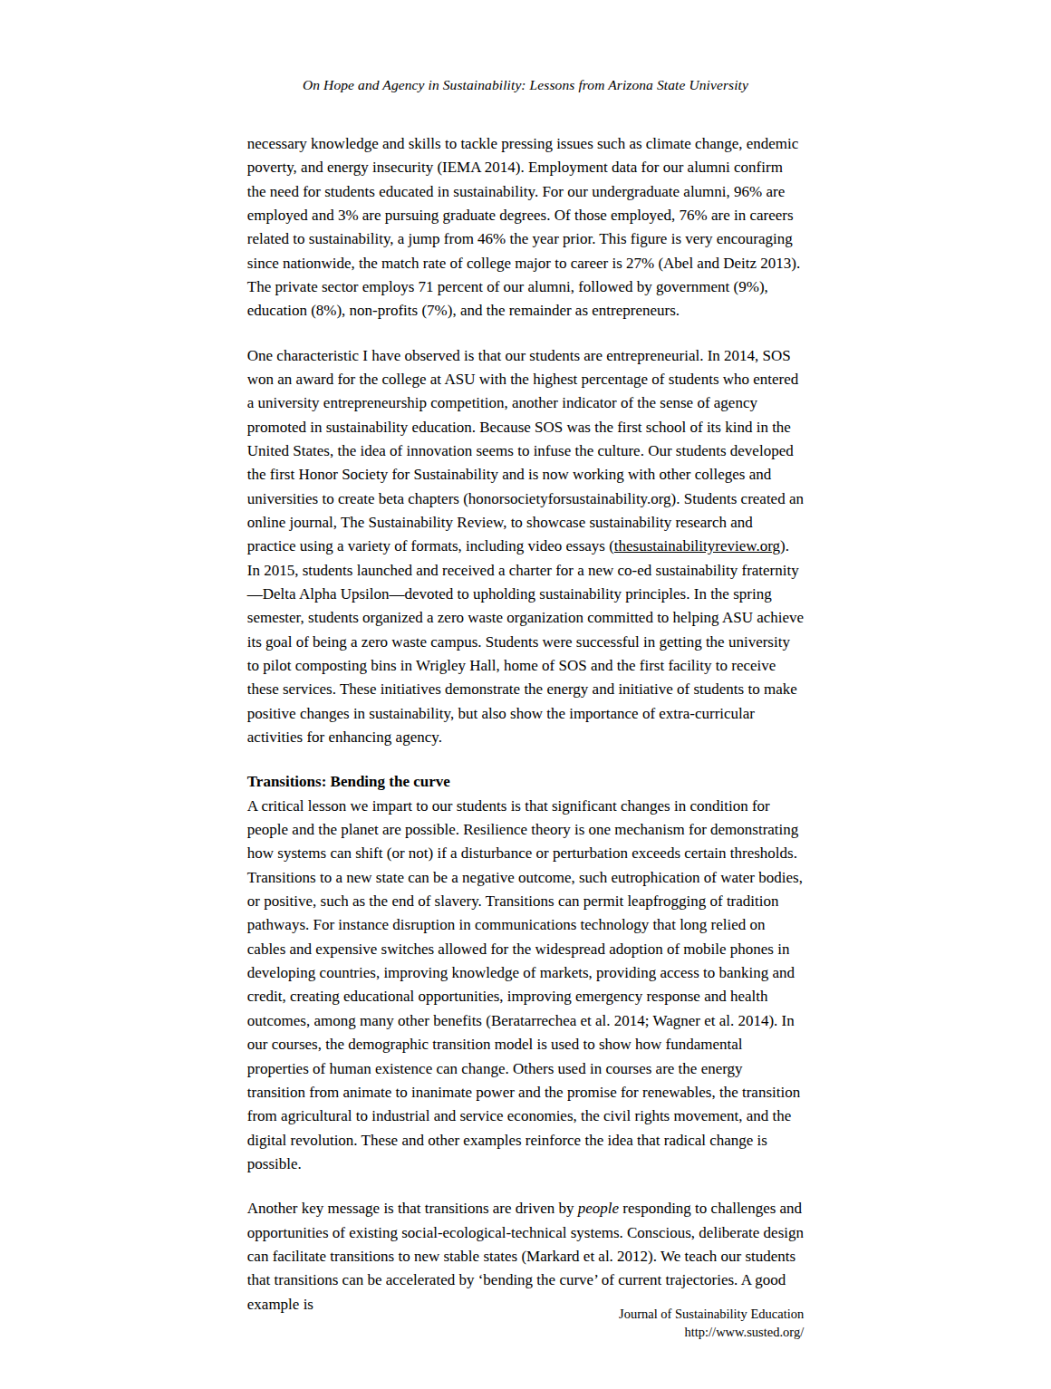On Hope and Agency in Sustainability: Lessons from Arizona State University
necessary knowledge and skills to tackle pressing issues such as climate change, endemic poverty, and energy insecurity (IEMA 2014). Employment data for our alumni confirm the need for students educated in sustainability. For our undergraduate alumni, 96% are employed and 3% are pursuing graduate degrees. Of those employed, 76% are in careers related to sustainability, a jump from 46% the year prior. This figure is very encouraging since nationwide, the match rate of college major to career is 27% (Abel and Deitz 2013). The private sector employs 71 percent of our alumni, followed by government (9%), education (8%), non-profits (7%), and the remainder as entrepreneurs.
One characteristic I have observed is that our students are entrepreneurial. In 2014, SOS won an award for the college at ASU with the highest percentage of students who entered a university entrepreneurship competition, another indicator of the sense of agency promoted in sustainability education. Because SOS was the first school of its kind in the United States, the idea of innovation seems to infuse the culture. Our students developed the first Honor Society for Sustainability and is now working with other colleges and universities to create beta chapters (honorsocietyforsustainability.org). Students created an online journal, The Sustainability Review, to showcase sustainability research and practice using a variety of formats, including video essays (thesustainabilityreview.org). In 2015, students launched and received a charter for a new co-ed sustainability fraternity—Delta Alpha Upsilon—devoted to upholding sustainability principles. In the spring semester, students organized a zero waste organization committed to helping ASU achieve its goal of being a zero waste campus. Students were successful in getting the university to pilot composting bins in Wrigley Hall, home of SOS and the first facility to receive these services. These initiatives demonstrate the energy and initiative of students to make positive changes in sustainability, but also show the importance of extra-curricular activities for enhancing agency.
Transitions: Bending the curve
A critical lesson we impart to our students is that significant changes in condition for people and the planet are possible. Resilience theory is one mechanism for demonstrating how systems can shift (or not) if a disturbance or perturbation exceeds certain thresholds. Transitions to a new state can be a negative outcome, such eutrophication of water bodies, or positive, such as the end of slavery. Transitions can permit leapfrogging of tradition pathways. For instance disruption in communications technology that long relied on cables and expensive switches allowed for the widespread adoption of mobile phones in developing countries, improving knowledge of markets, providing access to banking and credit, creating educational opportunities, improving emergency response and health outcomes, among many other benefits (Beratarrechea et al. 2014; Wagner et al. 2014). In our courses, the demographic transition model is used to show how fundamental properties of human existence can change. Others used in courses are the energy transition from animate to inanimate power and the promise for renewables, the transition from agricultural to industrial and service economies, the civil rights movement, and the digital revolution. These and other examples reinforce the idea that radical change is possible.
Another key message is that transitions are driven by people responding to challenges and opportunities of existing social-ecological-technical systems. Conscious, deliberate design can facilitate transitions to new stable states (Markard et al. 2012). We teach our students that transitions can be accelerated by ‘bending the curve’ of current trajectories. A good example is
Journal of Sustainability Education
http://www.susted.org/